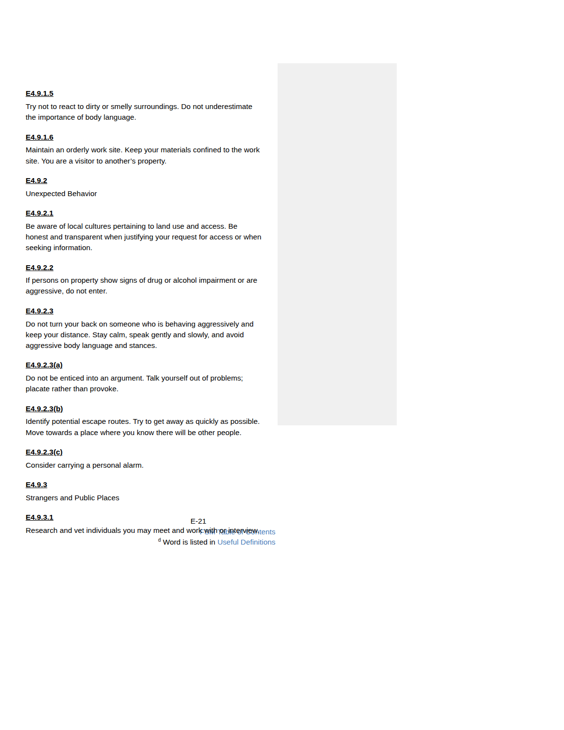E4.9.1.5
Try not to react to dirty or smelly surroundings. Do not underestimate the importance of body language.
E4.9.1.6
Maintain an orderly work site. Keep your materials confined to the work site. You are a visitor to another’s property.
E4.9.2
Unexpected Behavior
E4.9.2.1
Be aware of local cultures pertaining to land use and access. Be honest and transparent when justifying your request for access or when seeking information.
E4.9.2.2
If persons on property show signs of drug or alcohol impairment or are aggressive, do not enter.
E4.9.2.3
Do not turn your back on someone who is behaving aggressively and keep your distance. Stay calm, speak gently and slowly, and avoid aggressive body language and stances.
E4.9.2.3(a)
Do not be enticed into an argument. Talk yourself out of problems; placate rather than provoke.
E4.9.2.3(b)
Identify potential escape routes. Try to get away as quickly as possible. Move towards a place where you know there will be other people.
E4.9.2.3(c)
Consider carrying a personal alarm.
E4.9.3
Strangers and Public Places
E4.9.3.1
Research and vet individuals you may meet and work with or interview.
E-21
FSM Table of Contents
d Word is listed in Useful Definitions